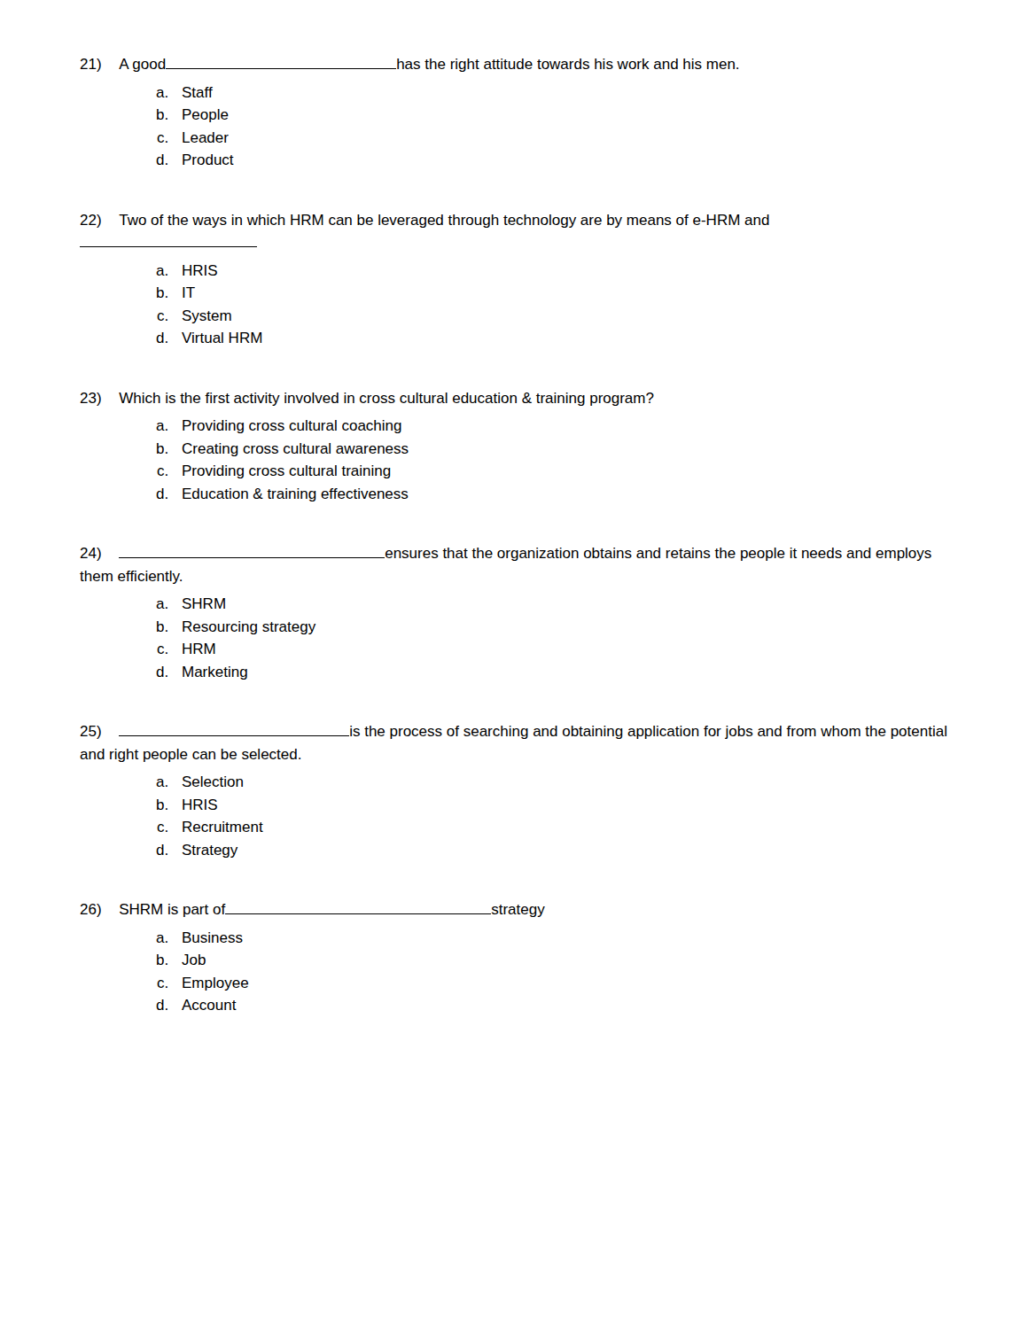21) A good has the right attitude towards his work and his men.
Staff
People
Leader
Product
22) Two of the ways in which HRM can be leveraged through technology are by means of e-HRM and
HRIS
IT
System
Virtual HRM
23) Which is the first activity involved in cross cultural education & training program?
Providing cross cultural coaching
Creating cross cultural awareness
Providing cross cultural training
Education & training effectiveness
24) ensures that the organization obtains and retains the people it needs and employs them efficiently.
SHRM
Resourcing strategy
HRM
Marketing
25) is the process of searching and obtaining application for jobs and from whom the potential and right people can be selected.
Selection
HRIS
Recruitment
Strategy
26) SHRM is part of strategy
Business
Job
Employee
Account